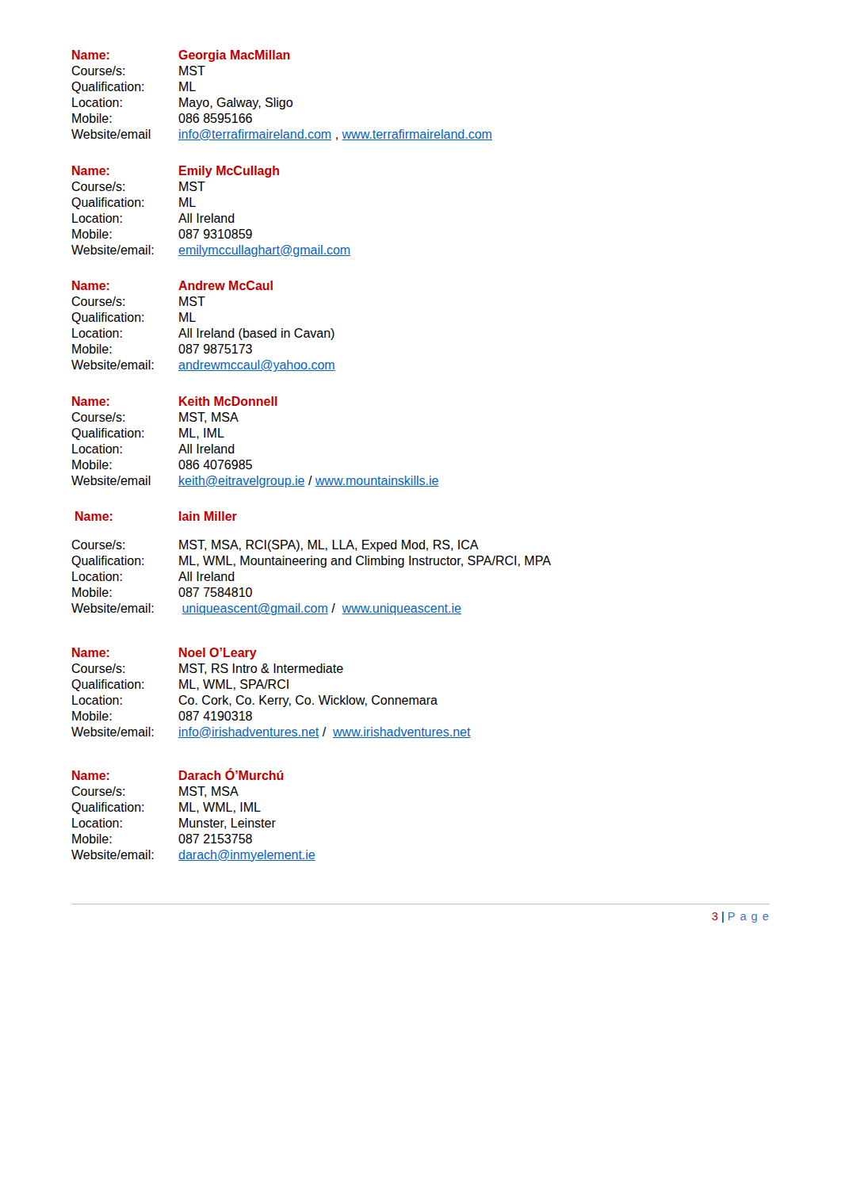| Name: | Georgia MacMillan |
| Course/s: | MST |
| Qualification: | ML |
| Location: | Mayo, Galway, Sligo |
| Mobile: | 086 8595166 |
| Website/email | info@terrafirmaireland.com , www.terrafirmaireland.com |
| Name: | Emily McCullagh |
| Course/s: | MST |
| Qualification: | ML |
| Location: | All Ireland |
| Mobile: | 087 9310859 |
| Website/email: | emilymccullaghart@gmail.com |
| Name: | Andrew McCaul |
| Course/s: | MST |
| Qualification: | ML |
| Location: | All Ireland (based in Cavan) |
| Mobile: | 087 9875173 |
| Website/email: | andrewmccaul@yahoo.com |
| Name: | Keith McDonnell |
| Course/s: | MST, MSA |
| Qualification: | ML, IML |
| Location: | All Ireland |
| Mobile: | 086 4076985 |
| Website/email | keith@eitravelgroup.ie / www.mountainskills.ie |
| Name: | Iain Miller |
| Course/s: | MST, MSA, RCI(SPA), ML, LLA, Exped Mod, RS, ICA |
| Qualification: | ML, WML, Mountaineering and Climbing Instructor, SPA/RCI, MPA |
| Location: | All Ireland |
| Mobile: | 087 7584810 |
| Website/email: | uniqueascent@gmail.com / www.uniqueascent.ie |
| Name: | Noel O’Leary |
| Course/s: | MST, RS Intro & Intermediate |
| Qualification: | ML, WML, SPA/RCI |
| Location: | Co. Cork, Co. Kerry, Co. Wicklow, Connemara |
| Mobile: | 087 4190318 |
| Website/email: | info@irishadventures.net / www.irishadventures.net |
| Name: | Darach Ó’Murchú |
| Course/s: | MST, MSA |
| Qualification: | ML, WML, IML |
| Location: | Munster, Leinster |
| Mobile: | 087 2153758 |
| Website/email: | darach@inmyelement.ie |
3 | P a g e